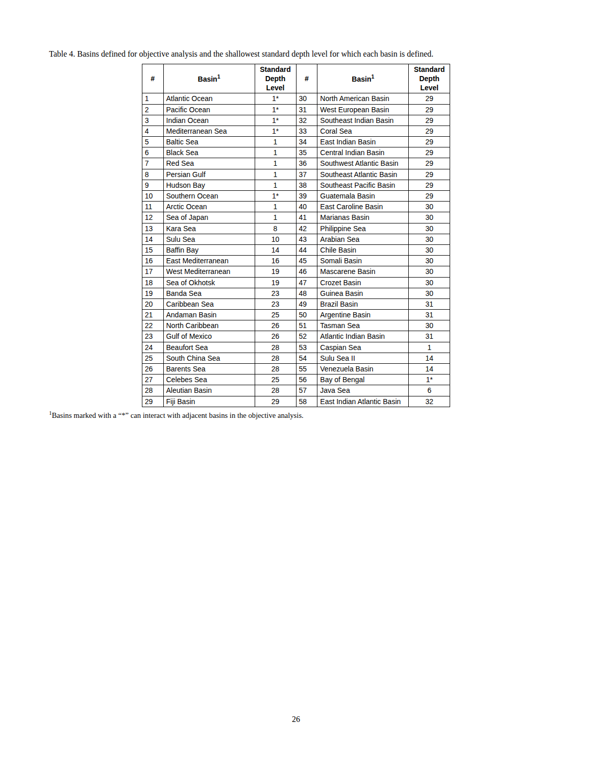Table 4. Basins defined for objective analysis and the shallowest standard depth level for which each basin is defined.
| # | Basin 1 | Standard Depth Level | # | Basin 1 | Standard Depth Level |
| --- | --- | --- | --- | --- | --- |
| 1 | Atlantic Ocean | 1* | 30 | North American Basin | 29 |
| 2 | Pacific Ocean | 1* | 31 | West European Basin | 29 |
| 3 | Indian Ocean | 1* | 32 | Southeast Indian Basin | 29 |
| 4 | Mediterranean Sea | 1* | 33 | Coral Sea | 29 |
| 5 | Baltic Sea | 1 | 34 | East Indian Basin | 29 |
| 6 | Black Sea | 1 | 35 | Central Indian Basin | 29 |
| 7 | Red Sea | 1 | 36 | Southwest Atlantic Basin | 29 |
| 8 | Persian Gulf | 1 | 37 | Southeast Atlantic Basin | 29 |
| 9 | Hudson Bay | 1 | 38 | Southeast Pacific Basin | 29 |
| 10 | Southern Ocean | 1* | 39 | Guatemala Basin | 29 |
| 11 | Arctic Ocean | 1 | 40 | East Caroline Basin | 30 |
| 12 | Sea of Japan | 1 | 41 | Marianas Basin | 30 |
| 13 | Kara Sea | 8 | 42 | Philippine Sea | 30 |
| 14 | Sulu Sea | 10 | 43 | Arabian Sea | 30 |
| 15 | Baffin Bay | 14 | 44 | Chile Basin | 30 |
| 16 | East Mediterranean | 16 | 45 | Somali Basin | 30 |
| 17 | West Mediterranean | 19 | 46 | Mascarene Basin | 30 |
| 18 | Sea of Okhotsk | 19 | 47 | Crozet Basin | 30 |
| 19 | Banda Sea | 23 | 48 | Guinea Basin | 30 |
| 20 | Caribbean Sea | 23 | 49 | Brazil Basin | 31 |
| 21 | Andaman Basin | 25 | 50 | Argentine Basin | 31 |
| 22 | North Caribbean | 26 | 51 | Tasman Sea | 30 |
| 23 | Gulf of Mexico | 26 | 52 | Atlantic Indian Basin | 31 |
| 24 | Beaufort Sea | 28 | 53 | Caspian Sea | 1 |
| 25 | South China Sea | 28 | 54 | Sulu Sea II | 14 |
| 26 | Barents Sea | 28 | 55 | Venezuela Basin | 14 |
| 27 | Celebes Sea | 25 | 56 | Bay of Bengal | 1* |
| 28 | Aleutian Basin | 28 | 57 | Java Sea | 6 |
| 29 | Fiji Basin | 29 | 58 | East Indian Atlantic Basin | 32 |
1Basins marked with a “*” can interact with adjacent basins in the objective analysis.
26